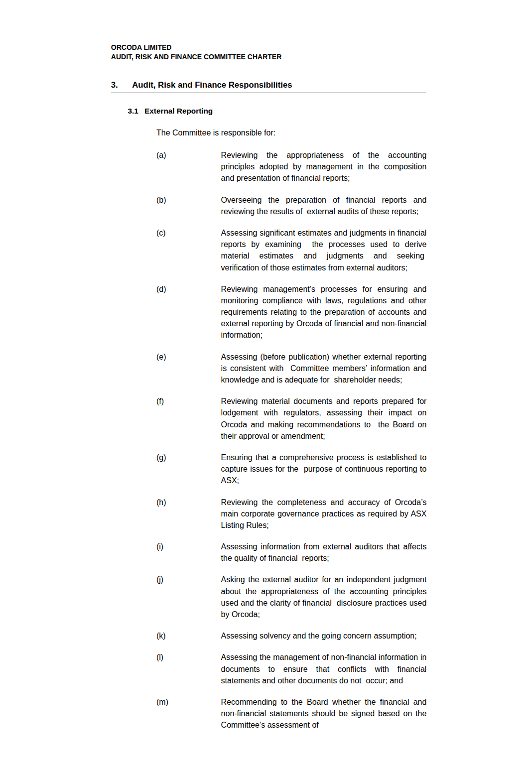ORCODA LIMITED
AUDIT, RISK AND FINANCE COMMITTEE CHARTER
3. Audit, Risk and Finance Responsibilities
3.1 External Reporting
The Committee is responsible for:
(a) Reviewing the appropriateness of the accounting principles adopted by management in the composition and presentation of financial reports;
(b) Overseeing the preparation of financial reports and reviewing the results of external audits of these reports;
(c) Assessing significant estimates and judgments in financial reports by examining the processes used to derive material estimates and judgments and seeking verification of those estimates from external auditors;
(d) Reviewing management’s processes for ensuring and monitoring compliance with laws, regulations and other requirements relating to the preparation of accounts and external reporting by Orcoda of financial and non-financial information;
(e) Assessing (before publication) whether external reporting is consistent with Committee members’ information and knowledge and is adequate for shareholder needs;
(f) Reviewing material documents and reports prepared for lodgement with regulators, assessing their impact on Orcoda and making recommendations to the Board on their approval or amendment;
(g) Ensuring that a comprehensive process is established to capture issues for the purpose of continuous reporting to ASX;
(h) Reviewing the completeness and accuracy of Orcoda’s main corporate governance practices as required by ASX Listing Rules;
(i) Assessing information from external auditors that affects the quality of financial reports;
(j) Asking the external auditor for an independent judgment about the appropriateness of the accounting principles used and the clarity of financial disclosure practices used by Orcoda;
(k) Assessing solvency and the going concern assumption;
(l) Assessing the management of non-financial information in documents to ensure that conflicts with financial statements and other documents do not occur; and
(m) Recommending to the Board whether the financial and non-financial statements should be signed based on the Committee’s assessment of